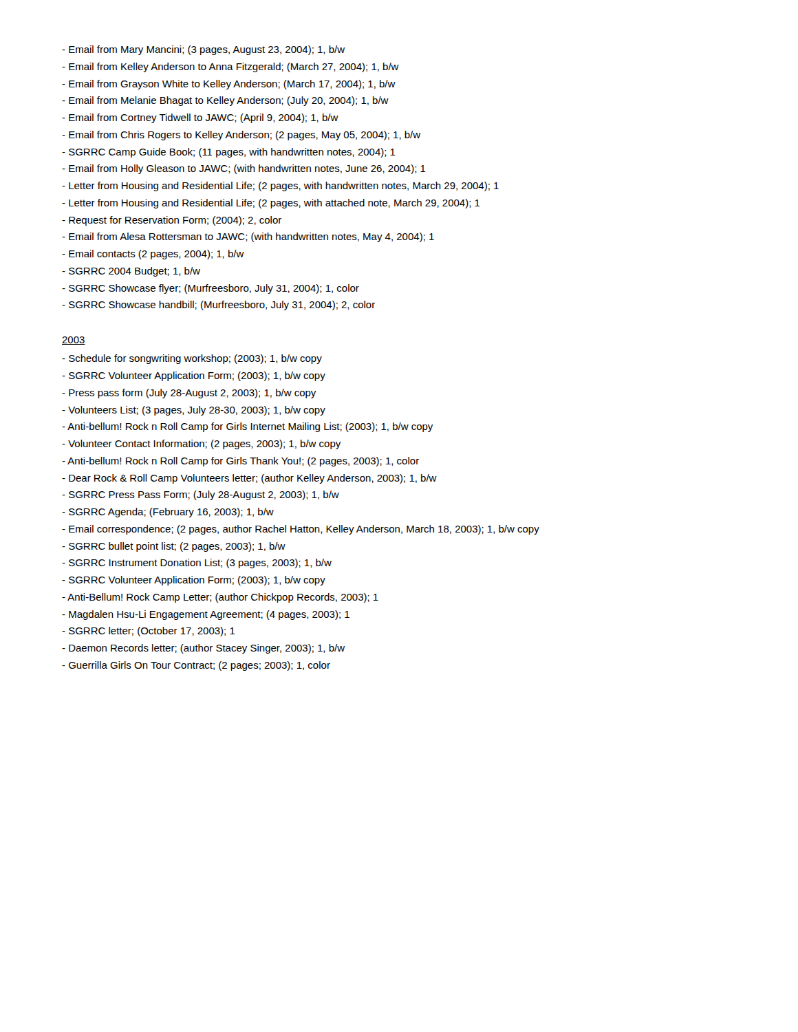- Email from Mary Mancini; (3 pages, August 23, 2004); 1, b/w
- Email from Kelley Anderson to Anna Fitzgerald; (March 27, 2004); 1, b/w
- Email from Grayson White to Kelley Anderson; (March 17, 2004); 1, b/w
- Email from Melanie Bhagat to Kelley Anderson; (July 20, 2004); 1, b/w
- Email from Cortney Tidwell to JAWC; (April 9, 2004); 1, b/w
- Email from Chris Rogers to Kelley Anderson; (2 pages, May 05, 2004); 1, b/w
- SGRRC Camp Guide Book; (11 pages, with handwritten notes, 2004); 1
- Email from Holly Gleason to JAWC; (with handwritten notes, June 26, 2004); 1
- Letter from Housing and Residential Life; (2 pages, with handwritten notes, March 29, 2004); 1
- Letter from Housing and Residential Life; (2 pages, with attached note, March 29, 2004); 1
- Request for Reservation Form; (2004); 2, color
- Email from Alesa Rottersman to JAWC; (with handwritten notes, May 4, 2004); 1
- Email contacts (2 pages, 2004); 1, b/w
- SGRRC 2004 Budget; 1, b/w
- SGRRC Showcase flyer; (Murfreesboro, July 31, 2004); 1, color
- SGRRC Showcase handbill; (Murfreesboro, July 31, 2004); 2, color
2003
- Schedule for songwriting workshop; (2003); 1, b/w copy
- SGRRC Volunteer Application Form; (2003); 1, b/w copy
- Press pass form (July 28-August 2, 2003); 1, b/w copy
- Volunteers List; (3 pages, July 28-30, 2003); 1, b/w copy
- Anti-bellum! Rock n Roll Camp for Girls Internet Mailing List; (2003); 1, b/w copy
- Volunteer Contact Information; (2 pages, 2003); 1, b/w copy
- Anti-bellum! Rock n Roll Camp for Girls Thank You!; (2 pages, 2003); 1, color
- Dear Rock & Roll Camp Volunteers letter; (author Kelley Anderson, 2003); 1, b/w
- SGRRC Press Pass Form; (July 28-August 2, 2003); 1, b/w
- SGRRC Agenda; (February 16, 2003); 1, b/w
- Email correspondence; (2 pages, author Rachel Hatton, Kelley Anderson, March 18, 2003); 1, b/w copy
- SGRRC bullet point list; (2 pages, 2003); 1, b/w
- SGRRC Instrument Donation List; (3 pages, 2003); 1, b/w
- SGRRC Volunteer Application Form; (2003); 1, b/w copy
- Anti-Bellum! Rock Camp Letter; (author Chickpop Records, 2003); 1
- Magdalen Hsu-Li Engagement Agreement; (4 pages, 2003); 1
- SGRRC letter; (October 17, 2003); 1
- Daemon Records letter; (author Stacey Singer, 2003); 1, b/w
- Guerrilla Girls On Tour Contract; (2 pages; 2003); 1, color